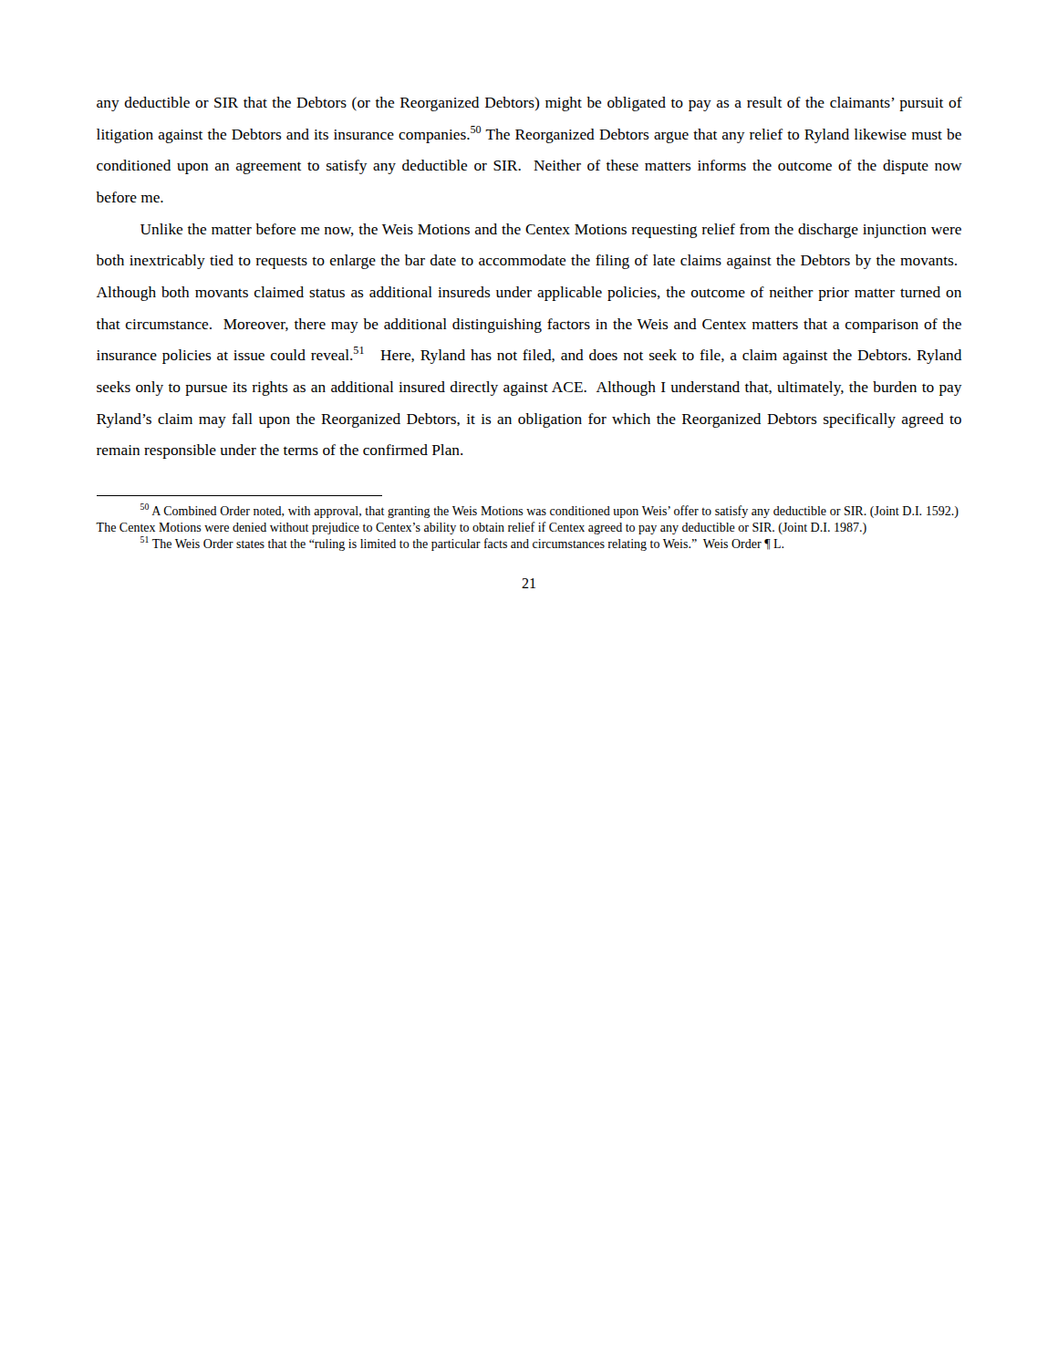any deductible or SIR that the Debtors (or the Reorganized Debtors) might be obligated to pay as a result of the claimants’ pursuit of litigation against the Debtors and its insurance companies.50 The Reorganized Debtors argue that any relief to Ryland likewise must be conditioned upon an agreement to satisfy any deductible or SIR. Neither of these matters informs the outcome of the dispute now before me.
Unlike the matter before me now, the Weis Motions and the Centex Motions requesting relief from the discharge injunction were both inextricably tied to requests to enlarge the bar date to accommodate the filing of late claims against the Debtors by the movants. Although both movants claimed status as additional insureds under applicable policies, the outcome of neither prior matter turned on that circumstance. Moreover, there may be additional distinguishing factors in the Weis and Centex matters that a comparison of the insurance policies at issue could reveal.51 Here, Ryland has not filed, and does not seek to file, a claim against the Debtors. Ryland seeks only to pursue its rights as an additional insured directly against ACE. Although I understand that, ultimately, the burden to pay Ryland’s claim may fall upon the Reorganized Debtors, it is an obligation for which the Reorganized Debtors specifically agreed to remain responsible under the terms of the confirmed Plan.
50 A Combined Order noted, with approval, that granting the Weis Motions was conditioned upon Weis’ offer to satisfy any deductible or SIR. (Joint D.I. 1592.) The Centex Motions were denied without prejudice to Centex’s ability to obtain relief if Centex agreed to pay any deductible or SIR. (Joint D.I. 1987.)
51 The Weis Order states that the “ruling is limited to the particular facts and circumstances relating to Weis.” Weis Order ¶ L.
21